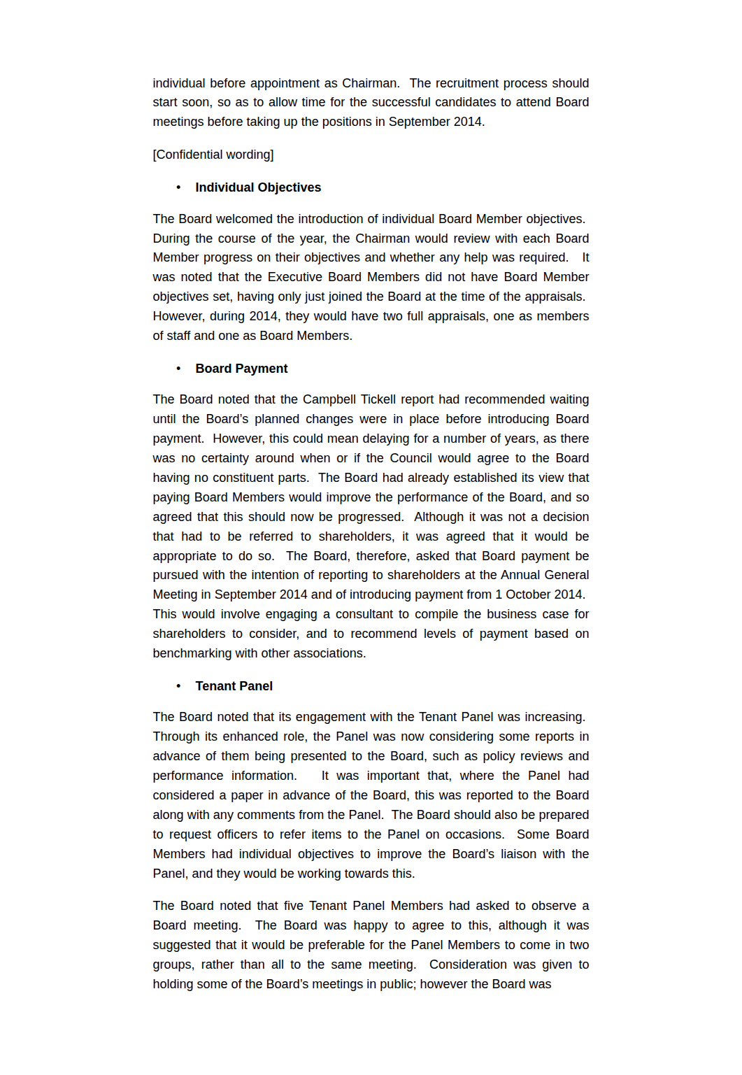individual before appointment as Chairman. The recruitment process should start soon, so as to allow time for the successful candidates to attend Board meetings before taking up the positions in September 2014.
[Confidential wording]
• Individual Objectives
The Board welcomed the introduction of individual Board Member objectives. During the course of the year, the Chairman would review with each Board Member progress on their objectives and whether any help was required. It was noted that the Executive Board Members did not have Board Member objectives set, having only just joined the Board at the time of the appraisals. However, during 2014, they would have two full appraisals, one as members of staff and one as Board Members.
• Board Payment
The Board noted that the Campbell Tickell report had recommended waiting until the Board’s planned changes were in place before introducing Board payment. However, this could mean delaying for a number of years, as there was no certainty around when or if the Council would agree to the Board having no constituent parts. The Board had already established its view that paying Board Members would improve the performance of the Board, and so agreed that this should now be progressed. Although it was not a decision that had to be referred to shareholders, it was agreed that it would be appropriate to do so. The Board, therefore, asked that Board payment be pursued with the intention of reporting to shareholders at the Annual General Meeting in September 2014 and of introducing payment from 1 October 2014. This would involve engaging a consultant to compile the business case for shareholders to consider, and to recommend levels of payment based on benchmarking with other associations.
• Tenant Panel
The Board noted that its engagement with the Tenant Panel was increasing. Through its enhanced role, the Panel was now considering some reports in advance of them being presented to the Board, such as policy reviews and performance information. It was important that, where the Panel had considered a paper in advance of the Board, this was reported to the Board along with any comments from the Panel. The Board should also be prepared to request officers to refer items to the Panel on occasions. Some Board Members had individual objectives to improve the Board’s liaison with the Panel, and they would be working towards this.
The Board noted that five Tenant Panel Members had asked to observe a Board meeting. The Board was happy to agree to this, although it was suggested that it would be preferable for the Panel Members to come in two groups, rather than all to the same meeting. Consideration was given to holding some of the Board’s meetings in public; however the Board was